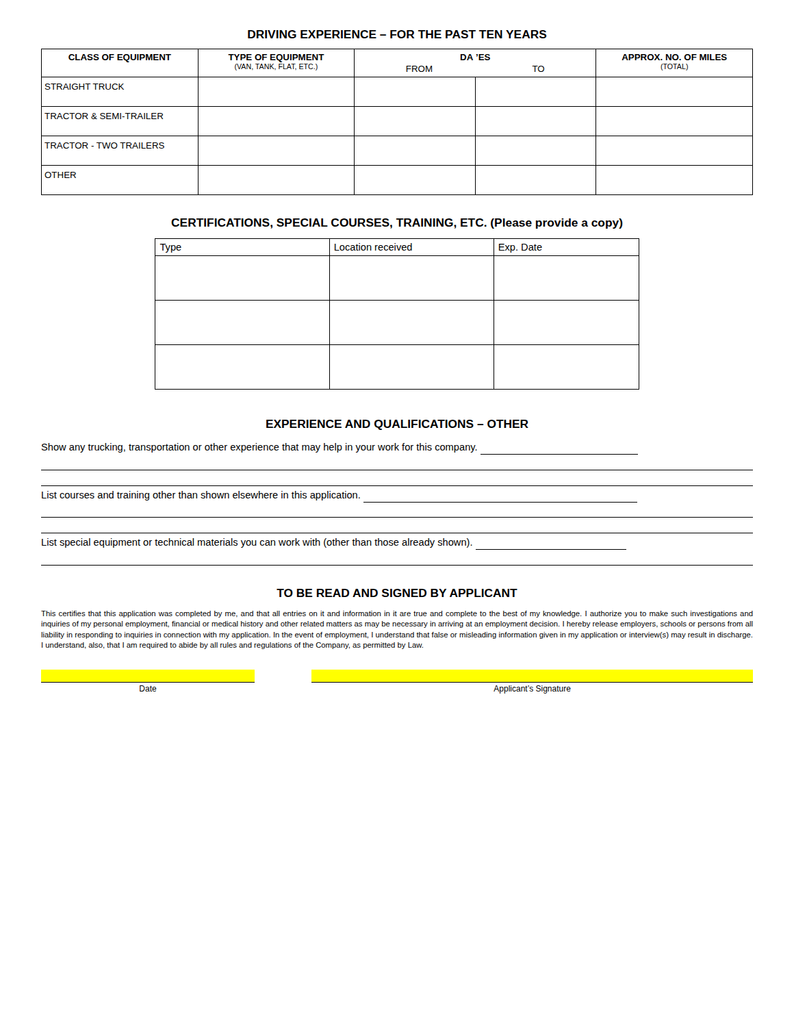DRIVING EXPERIENCE – FOR THE PAST TEN YEARS
| CLASS OF EQUIPMENT | TYPE OF EQUIPMENT (VAN, TANK, FLAT, ETC.) | DA ’ES FROM TO | APPROX. NO. OF MILES (TOTAL) |
| --- | --- | --- | --- |
| STRAIGHT TRUCK | | | | |
| TRACTOR & SEMI-TRAILER | | | | |
| TRACTOR - TWO TRAILERS | | | | |
| OTHER | | | | |
CERTIFICATIONS, SPECIAL COURSES, TRAINING, ETC. (Please provide a copy)
| Type | Location received | Exp. Date |
| --- | --- | --- |
EXPERIENCE AND QUALIFICATIONS – OTHER
Show any trucking, transportation or other experience that may help in your work for this company.
List courses and training other than shown elsewhere in this application.
List special equipment or technical materials you can work with (other than those already shown).
TO BE READ AND SIGNED BY APPLICANT
This certifies that this application was completed by me, and that all entries on it and information in it are true and complete to the best of my knowledge. I authorize you to make such investigations and inquiries of my personal employment, financial or medical history and other related matters as may be necessary in arriving at an employment decision. I hereby release employers, schools or persons from all liability in responding to inquiries in connection with my application. In the event of employment, I understand that false or misleading information given in my application or interview(s) may result in discharge. I understand, also, that I am required to abide by all rules and regulations of the Company, as permitted by Law.
Date
Applicant’s Signature